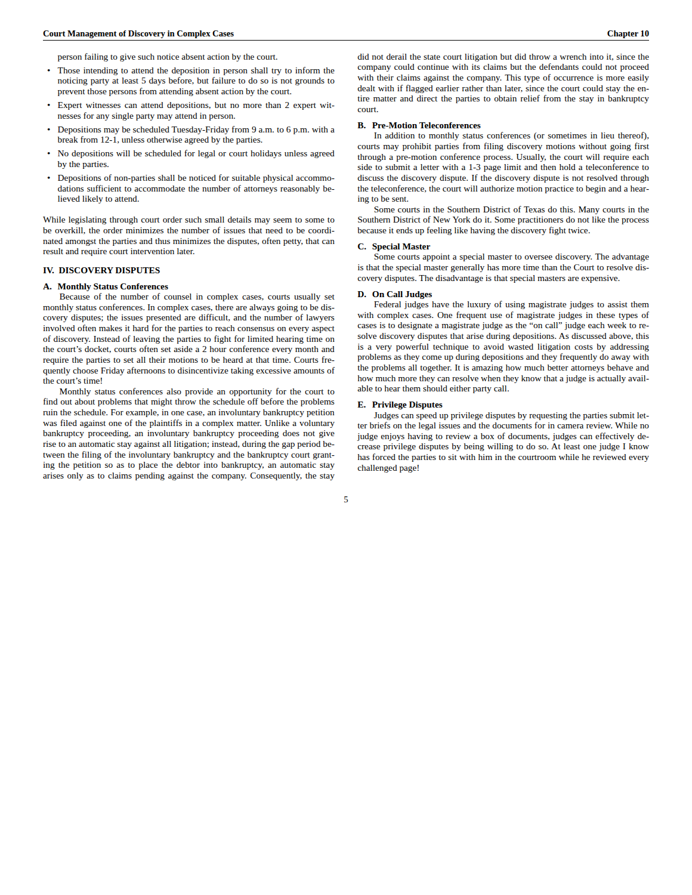Court Management of Discovery in Complex Cases Chapter 10
person failing to give such notice absent action by the court.
Those intending to attend the deposition in person shall try to inform the noticing party at least 5 days before, but failure to do so is not grounds to prevent those persons from attending absent action by the court.
Expert witnesses can attend depositions, but no more than 2 expert witnesses for any single party may attend in person.
Depositions may be scheduled Tuesday-Friday from 9 a.m. to 6 p.m. with a break from 12-1, unless otherwise agreed by the parties.
No depositions will be scheduled for legal or court holidays unless agreed by the parties.
Depositions of non-parties shall be noticed for suitable physical accommodations sufficient to accommodate the number of attorneys reasonably believed likely to attend.
While legislating through court order such small details may seem to some to be overkill, the order minimizes the number of issues that need to be coordinated amongst the parties and thus minimizes the disputes, often petty, that can result and require court intervention later.
IV. DISCOVERY DISPUTES
A. Monthly Status Conferences
Because of the number of counsel in complex cases, courts usually set monthly status conferences. In complex cases, there are always going to be discovery disputes; the issues presented are difficult, and the number of lawyers involved often makes it hard for the parties to reach consensus on every aspect of discovery. Instead of leaving the parties to fight for limited hearing time on the court’s docket, courts often set aside a 2 hour conference every month and require the parties to set all their motions to be heard at that time. Courts frequently choose Friday afternoons to disincentivize taking excessive amounts of the court’s time!
Monthly status conferences also provide an opportunity for the court to find out about problems that might throw the schedule off before the problems ruin the schedule. For example, in one case, an involuntary bankruptcy petition was filed against one of the plaintiffs in a complex matter. Unlike a voluntary bankruptcy proceeding, an involuntary bankruptcy proceeding does not give rise to an automatic stay against all litigation; instead, during the gap period between the filing of the involuntary bankruptcy and the bankruptcy court granting the petition so as to place the debtor into bankruptcy, an automatic stay arises only as to claims pending against the company. Consequently, the stay did not derail the state court litigation but did throw a wrench into it, since the company could continue with its claims but the defendants could not proceed with their claims against the company. This type of occurrence is more easily dealt with if flagged earlier rather than later, since the court could stay the entire matter and direct the parties to obtain relief from the stay in bankruptcy court.
B. Pre-Motion Teleconferences
In addition to monthly status conferences (or sometimes in lieu thereof), courts may prohibit parties from filing discovery motions without going first through a pre-motion conference process. Usually, the court will require each side to submit a letter with a 1-3 page limit and then hold a teleconference to discuss the discovery dispute. If the discovery dispute is not resolved through the teleconference, the court will authorize motion practice to begin and a hearing to be sent.
Some courts in the Southern District of Texas do this. Many courts in the Southern District of New York do it. Some practitioners do not like the process because it ends up feeling like having the discovery fight twice.
C. Special Master
Some courts appoint a special master to oversee discovery. The advantage is that the special master generally has more time than the Court to resolve discovery disputes. The disadvantage is that special masters are expensive.
D. On Call Judges
Federal judges have the luxury of using magistrate judges to assist them with complex cases. One frequent use of magistrate judges in these types of cases is to designate a magistrate judge as the “on call” judge each week to resolve discovery disputes that arise during depositions. As discussed above, this is a very powerful technique to avoid wasted litigation costs by addressing problems as they come up during depositions and they frequently do away with the problems all together. It is amazing how much better attorneys behave and how much more they can resolve when they know that a judge is actually available to hear them should either party call.
E. Privilege Disputes
Judges can speed up privilege disputes by requesting the parties submit letter briefs on the legal issues and the documents for in camera review. While no judge enjoys having to review a box of documents, judges can effectively decrease privilege disputes by being willing to do so. At least one judge I know has forced the parties to sit with him in the courtroom while he reviewed every challenged page!
5